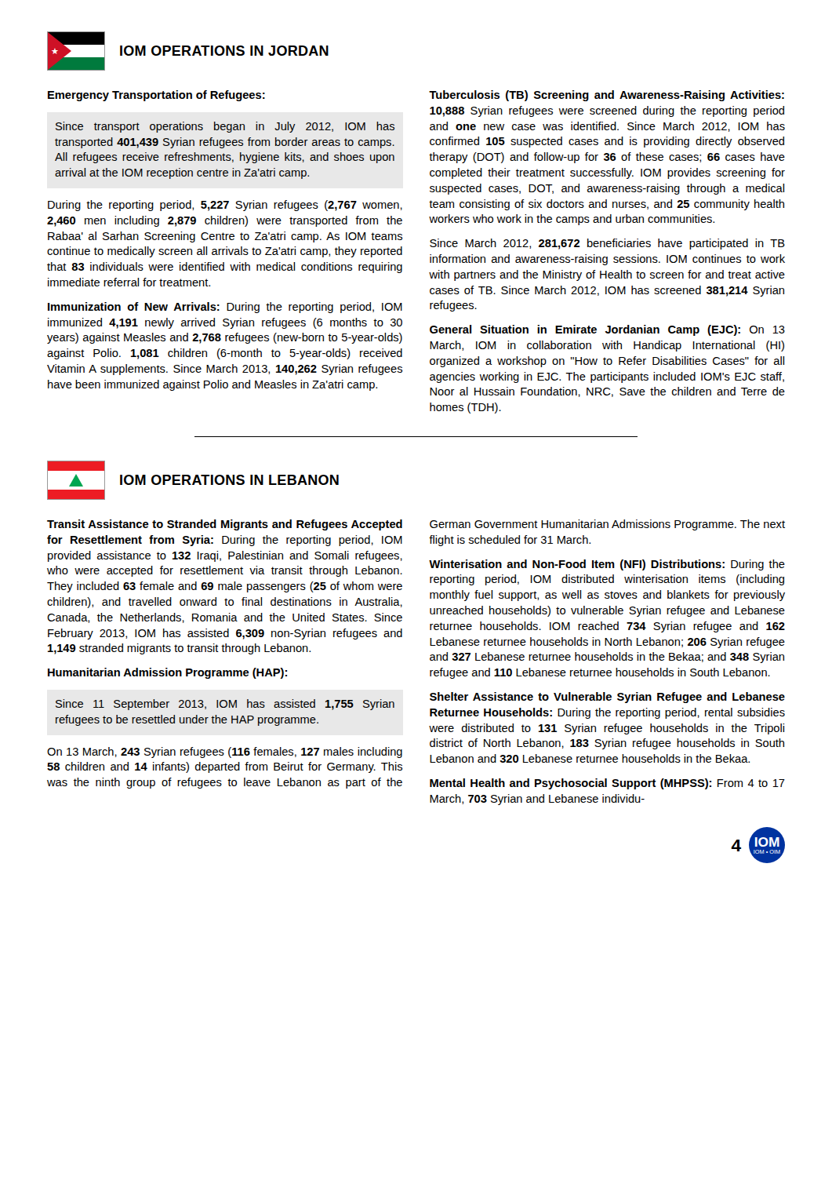IOM OPERATIONS IN JORDAN
Emergency Transportation of Refugees:
Since transport operations began in July 2012, IOM has transported 401,439 Syrian refugees from border areas to camps. All refugees receive refreshments, hygiene kits, and shoes upon arrival at the IOM reception centre in Za'atri camp.
During the reporting period, 5,227 Syrian refugees (2,767 women, 2,460 men including 2,879 children) were transported from the Rabaa' al Sarhan Screening Centre to Za'atri camp. As IOM teams continue to medically screen all arrivals to Za'atri camp, they reported that 83 individuals were identified with medical conditions requiring immediate referral for treatment.
Immunization of New Arrivals: During the reporting period, IOM immunized 4,191 newly arrived Syrian refugees (6 months to 30 years) against Measles and 2,768 refugees (new-born to 5-year-olds) against Polio. 1,081 children (6-month to 5-year-olds) received Vitamin A supplements. Since March 2013, 140,262 Syrian refugees have been immunized against Polio and Measles in Za'atri camp.
Tuberculosis (TB) Screening and Awareness-Raising Activities: 10,888 Syrian refugees were screened during the reporting period and one new case was identified. Since March 2012, IOM has confirmed 105 suspected cases and is providing directly observed therapy (DOT) and follow-up for 36 of these cases; 66 cases have completed their treatment successfully. IOM provides screening for suspected cases, DOT, and awareness-raising through a medical team consisting of six doctors and nurses, and 25 community health workers who work in the camps and urban communities.
Since March 2012, 281,672 beneficiaries have participated in TB information and awareness-raising sessions. IOM continues to work with partners and the Ministry of Health to screen for and treat active cases of TB. Since March 2012, IOM has screened 381,214 Syrian refugees.
General Situation in Emirate Jordanian Camp (EJC): On 13 March, IOM in collaboration with Handicap International (HI) organized a workshop on "How to Refer Disabilities Cases" for all agencies working in EJC. The participants included IOM's EJC staff, Noor al Hussain Foundation, NRC, Save the children and Terre de homes (TDH).
IOM OPERATIONS IN LEBANON
Transit Assistance to Stranded Migrants and Refugees Accepted for Resettlement from Syria: During the reporting period, IOM provided assistance to 132 Iraqi, Palestinian and Somali refugees, who were accepted for resettlement via transit through Lebanon. They included 63 female and 69 male passengers (25 of whom were children), and travelled onward to final destinations in Australia, Canada, the Netherlands, Romania and the United States. Since February 2013, IOM has assisted 6,309 non-Syrian refugees and 1,149 stranded migrants to transit through Lebanon.
Humanitarian Admission Programme (HAP):
Since 11 September 2013, IOM has assisted 1,755 Syrian refugees to be resettled under the HAP programme.
On 13 March, 243 Syrian refugees (116 females, 127 males including 58 children and 14 infants) departed from Beirut for Germany. This was the ninth group of refugees to leave Lebanon as part of the German Government Humanitarian Admissions Programme. The next flight is scheduled for 31 March.
Winterisation and Non-Food Item (NFI) Distributions: During the reporting period, IOM distributed winterisation items (including monthly fuel support, as well as stoves and blankets for previously unreached households) to vulnerable Syrian refugee and Lebanese returnee households. IOM reached 734 Syrian refugee and 162 Lebanese returnee households in North Lebanon; 206 Syrian refugee and 327 Lebanese returnee households in the Bekaa; and 348 Syrian refugee and 110 Lebanese returnee households in South Lebanon.
Shelter Assistance to Vulnerable Syrian Refugee and Lebanese Returnee Households: During the reporting period, rental subsidies were distributed to 131 Syrian refugee households in the Tripoli district of North Lebanon, 183 Syrian refugee households in South Lebanon and 320 Lebanese returnee households in the Bekaa.
Mental Health and Psychosocial Support (MHPSS): From 4 to 17 March, 703 Syrian and Lebanese individu-
4
IOM IOM • OIM